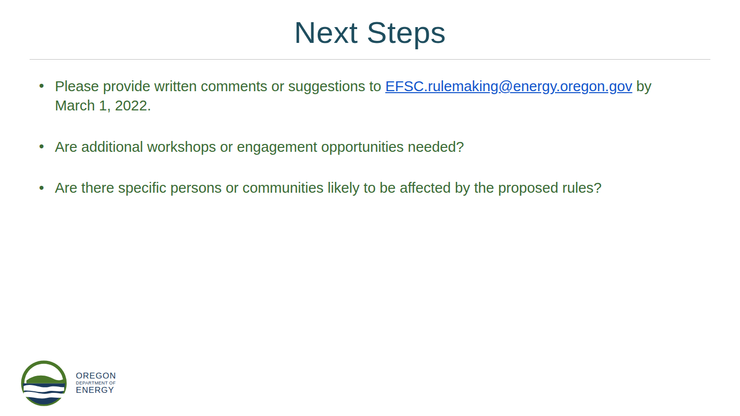Next Steps
Please provide written comments or suggestions to EFSC.rulemaking@energy.oregon.gov by March 1, 2022.
Are additional workshops or engagement opportunities needed?
Are there specific persons or communities likely to be affected by the proposed rules?
OREGON
DEPARTMENT OF
ENERGY